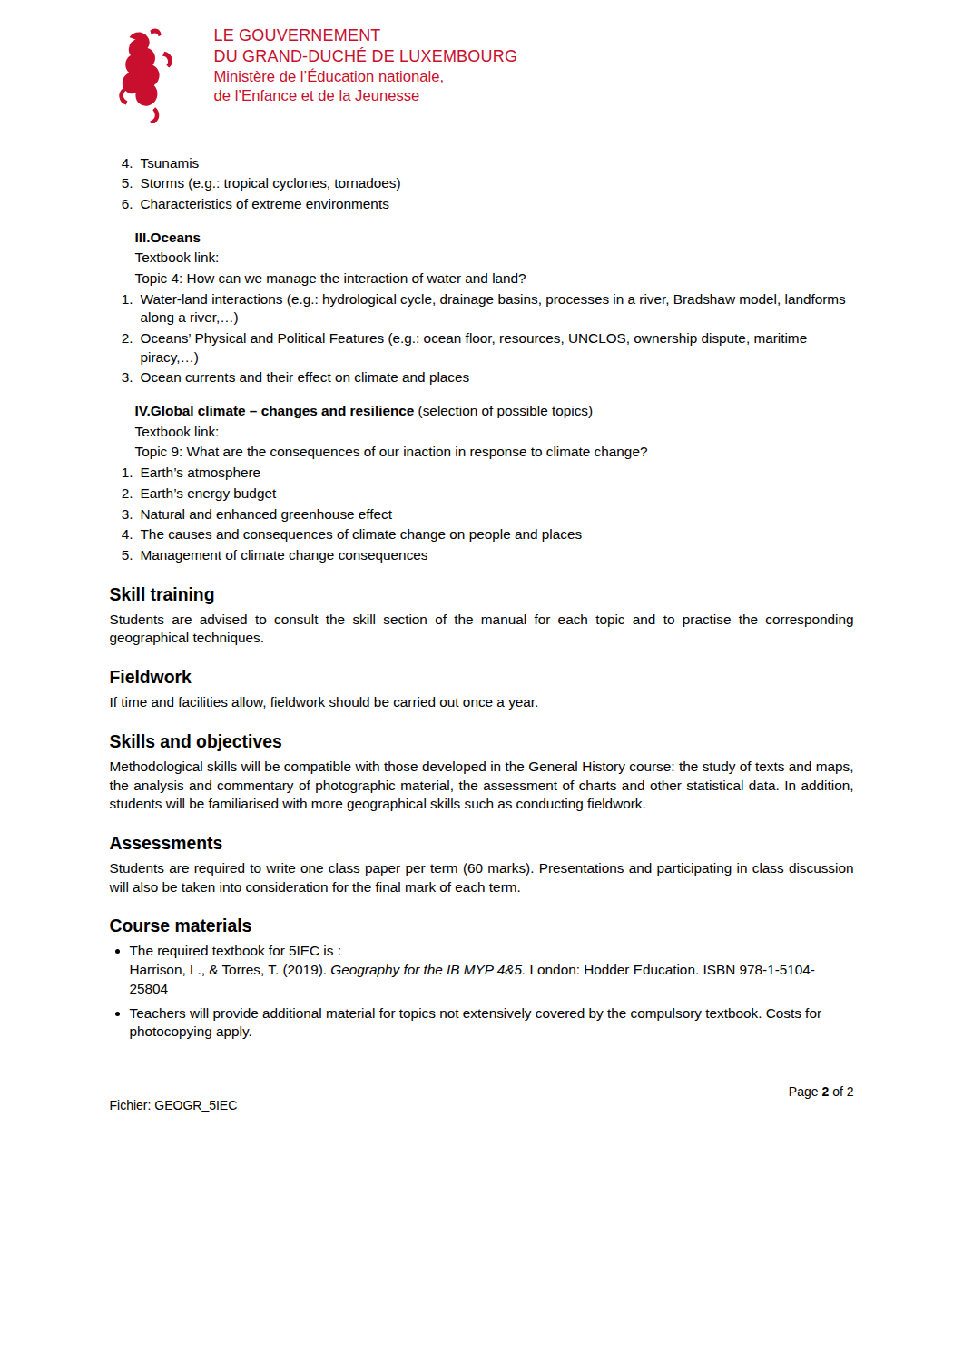LE GOUVERNEMENT
DU GRAND-DUCHÉ DE LUXEMBOURG
Ministère de l’Éducation nationale,
de l’Enfance et de la Jeunesse
4. Tsunamis
5. Storms (e.g.: tropical cyclones, tornadoes)
6. Characteristics of extreme environments
III.Oceans
Textbook link:
Topic 4: How can we manage the interaction of water and land?
1. Water-land interactions (e.g.: hydrological cycle, drainage basins, processes in a river, Bradshaw model, landforms along a river,…)
2. Oceans’ Physical and Political Features (e.g.: ocean floor, resources, UNCLOS, ownership dispute, maritime piracy,…)
3. Ocean currents and their effect on climate and places
IV.Global climate – changes and resilience (selection of possible topics)
Textbook link:
Topic 9: What are the consequences of our inaction in response to climate change?
1. Earth’s atmosphere
2. Earth’s energy budget
3. Natural and enhanced greenhouse effect
4. The causes and consequences of climate change on people and places
5. Management of climate change consequences
Skill training
Students are advised to consult the skill section of the manual for each topic and to practise the corresponding geographical techniques.
Fieldwork
If time and facilities allow, fieldwork should be carried out once a year.
Skills and objectives
Methodological skills will be compatible with those developed in the General History course: the study of texts and maps, the analysis and commentary of photographic material, the assessment of charts and other statistical data. In addition, students will be familiarised with more geographical skills such as conducting fieldwork.
Assessments
Students are required to write one class paper per term (60 marks). Presentations and participating in class discussion will also be taken into consideration for the final mark of each term.
Course materials
The required textbook for 5IEC is :
Harrison, L., & Torres, T. (2019). Geography for the IB MYP 4&5. London: Hodder Education. ISBN 978-1-5104-25804
Teachers will provide additional material for topics not extensively covered by the compulsory textbook. Costs for photocopying apply.
Page 2 of 2
Fichier: GEOGR_5IEC